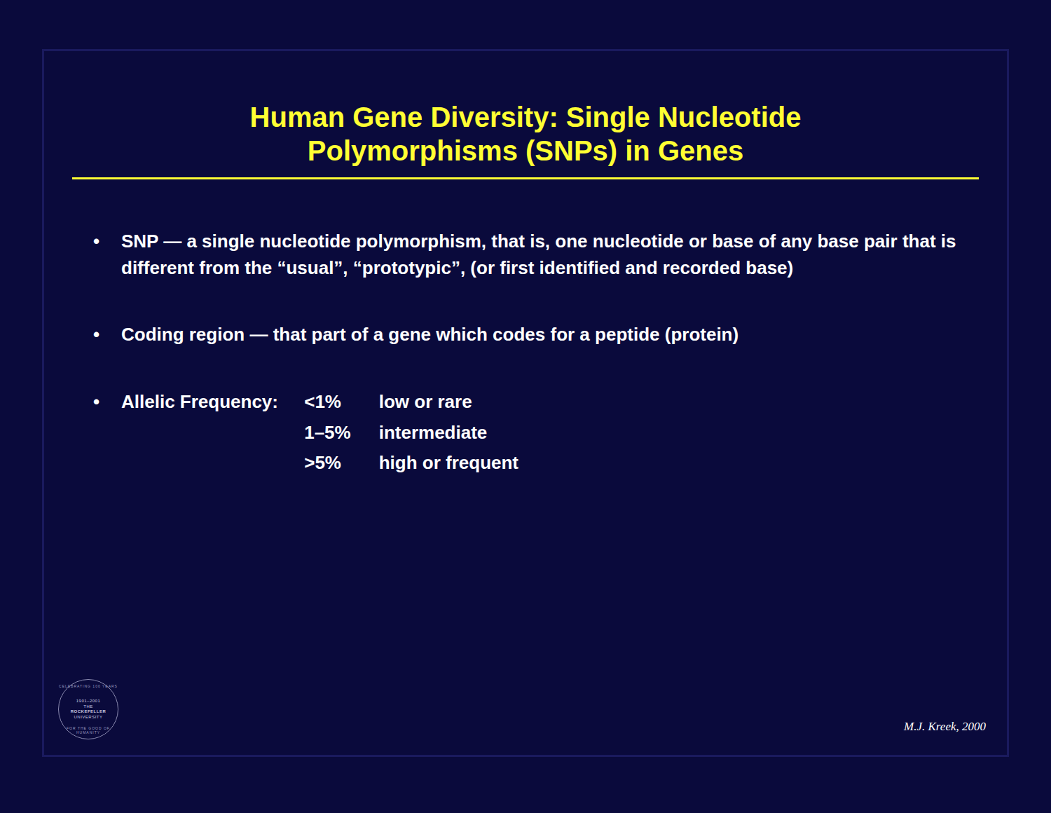Human Gene Diversity: Single Nucleotide
Polymorphisms (SNPs) in Genes
SNP — a single nucleotide polymorphism, that is, one nucleotide or base of any base pair that is different from the “usual”, “prototypic”, (or first identified and recorded base)
Coding region — that part of a gene which codes for a peptide (protein)
Allelic Frequency:
| <1% | low or rare |
| 1–5% | intermediate |
| >5% | high or frequent |
CELEBRATING 100 YEARS
1901–2001
THE
ROCKEFELLER
UNIVERSITY
FOR THE GOOD OF HUMANITY
M.J. Kreek, 2000